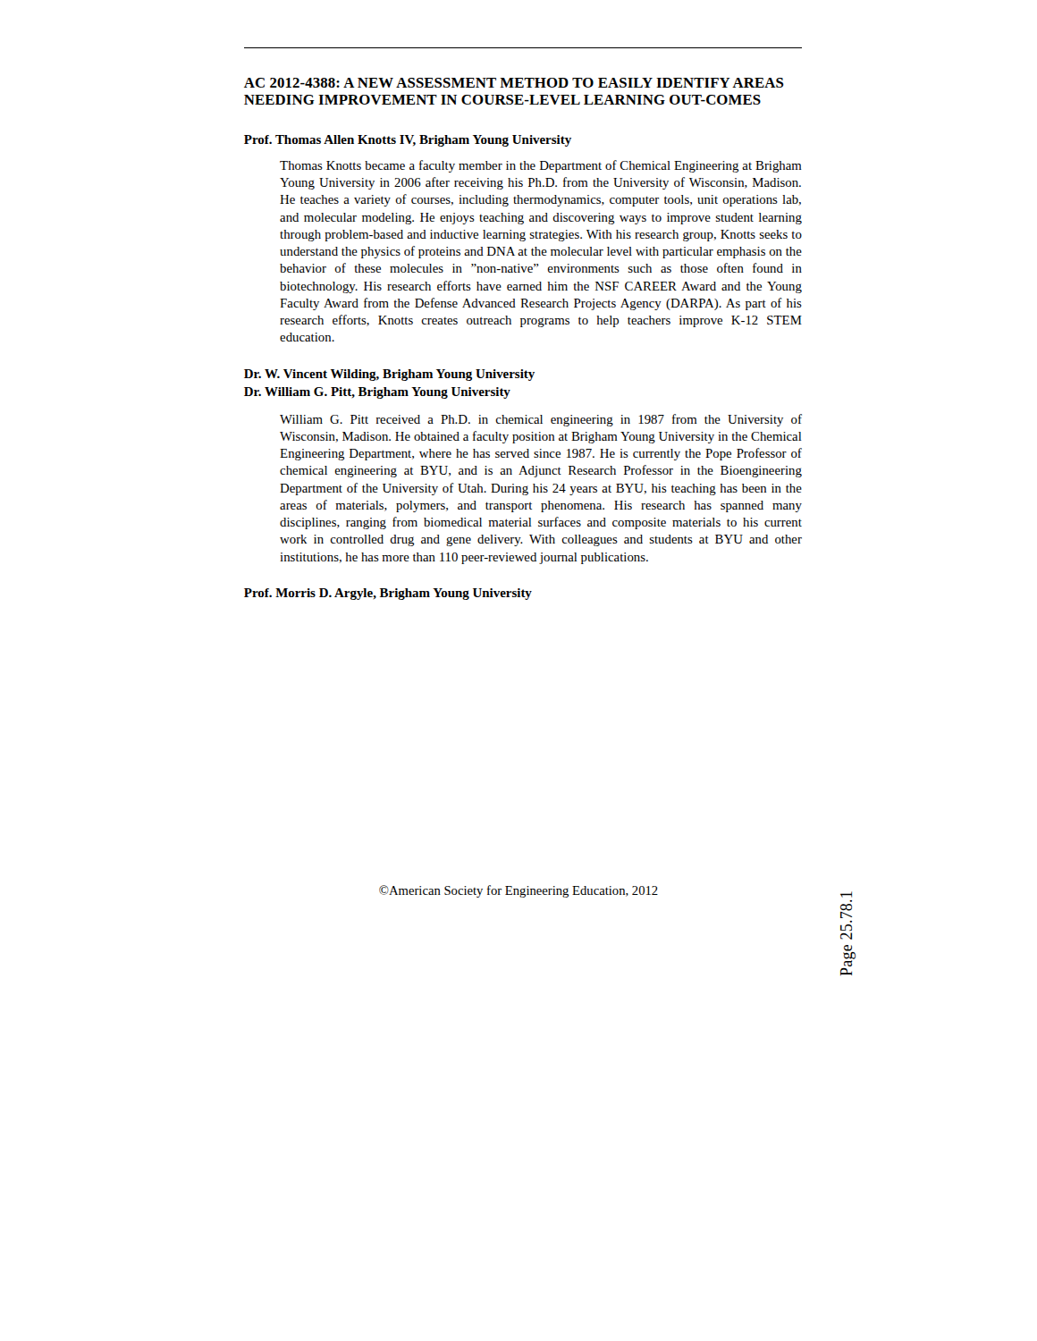AC 2012-4388: A NEW ASSESSMENT METHOD TO EASILY IDENTIFY AREAS NEEDING IMPROVEMENT IN COURSE-LEVEL LEARNING OUT-COMES
Prof. Thomas Allen Knotts IV, Brigham Young University
Thomas Knotts became a faculty member in the Department of Chemical Engineering at Brigham Young University in 2006 after receiving his Ph.D. from the University of Wisconsin, Madison. He teaches a variety of courses, including thermodynamics, computer tools, unit operations lab, and molecular modeling. He enjoys teaching and discovering ways to improve student learning through problem-based and inductive learning strategies. With his research group, Knotts seeks to understand the physics of proteins and DNA at the molecular level with particular emphasis on the behavior of these molecules in ”non-native” environments such as those often found in biotechnology. His research efforts have earned him the NSF CAREER Award and the Young Faculty Award from the Defense Advanced Research Projects Agency (DARPA). As part of his research efforts, Knotts creates outreach programs to help teachers improve K-12 STEM education.
Dr. W. Vincent Wilding, Brigham Young University
Dr. William G. Pitt, Brigham Young University
William G. Pitt received a Ph.D. in chemical engineering in 1987 from the University of Wisconsin, Madison. He obtained a faculty position at Brigham Young University in the Chemical Engineering Department, where he has served since 1987. He is currently the Pope Professor of chemical engineering at BYU, and is an Adjunct Research Professor in the Bioengineering Department of the University of Utah. During his 24 years at BYU, his teaching has been in the areas of materials, polymers, and transport phenomena. His research has spanned many disciplines, ranging from biomedical material surfaces and composite materials to his current work in controlled drug and gene delivery. With colleagues and students at BYU and other institutions, he has more than 110 peer-reviewed journal publications.
Prof. Morris D. Argyle, Brigham Young University
©American Society for Engineering Education, 2012
Page 25.78.1